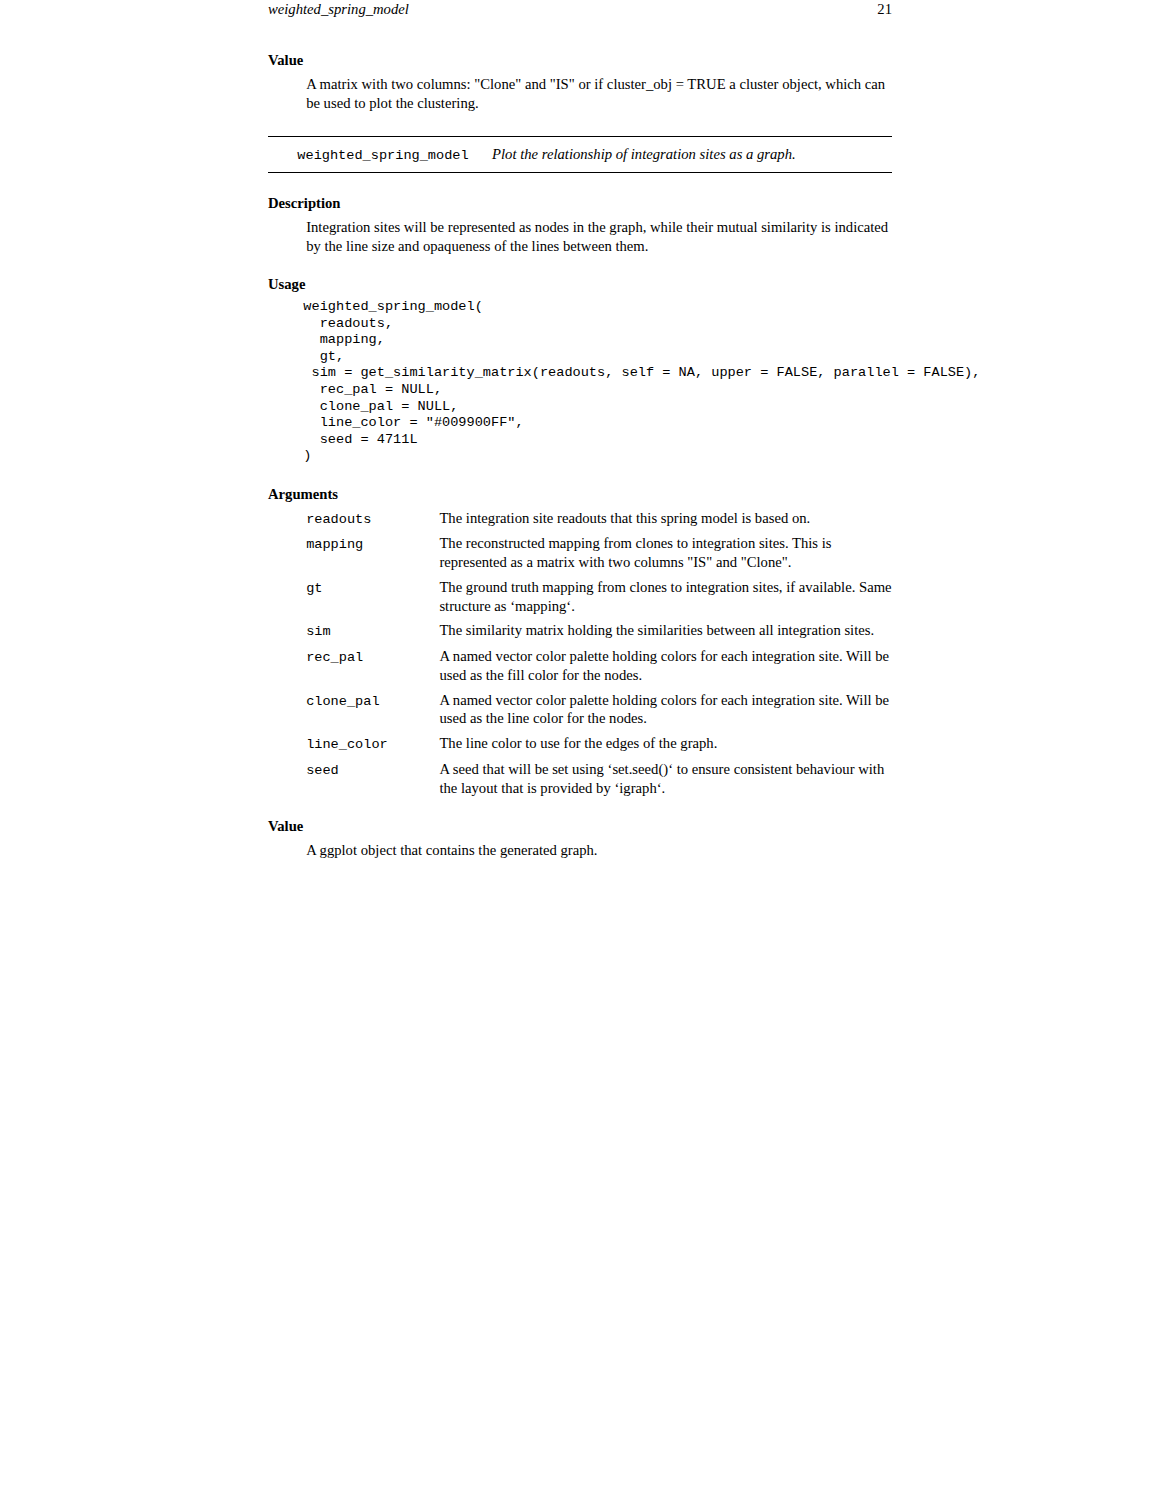weighted_spring_model 21
Value
A matrix with two columns: "Clone" and "IS" or if cluster_obj = TRUE a cluster object, which can be used to plot the clustering.
weighted_spring_model Plot the relationship of integration sites as a graph.
Description
Integration sites will be represented as nodes in the graph, while their mutual similarity is indicated by the line size and opaqueness of the lines between them.
Usage
weighted_spring_model(
  readouts,
  mapping,
  gt,
 sim = get_similarity_matrix(readouts, self = NA, upper = FALSE, parallel = FALSE),
  rec_pal = NULL,
  clone_pal = NULL,
  line_color = "#009900FF",
  seed = 4711L
)
Arguments
readouts
The integration site readouts that this spring model is based on.
mapping
The reconstructed mapping from clones to integration sites. This is represented as a matrix with two columns "IS" and "Clone".
gt
The ground truth mapping from clones to integration sites, if available. Same structure as ‘mapping‘.
sim
The similarity matrix holding the similarities between all integration sites.
rec_pal
A named vector color palette holding colors for each integration site. Will be used as the fill color for the nodes.
clone_pal
A named vector color palette holding colors for each integration site. Will be used as the line color for the nodes.
line_color
The line color to use for the edges of the graph.
seed
A seed that will be set using ‘set.seed()‘ to ensure consistent behaviour with the layout that is provided by ‘igraph‘.
Value
A ggplot object that contains the generated graph.